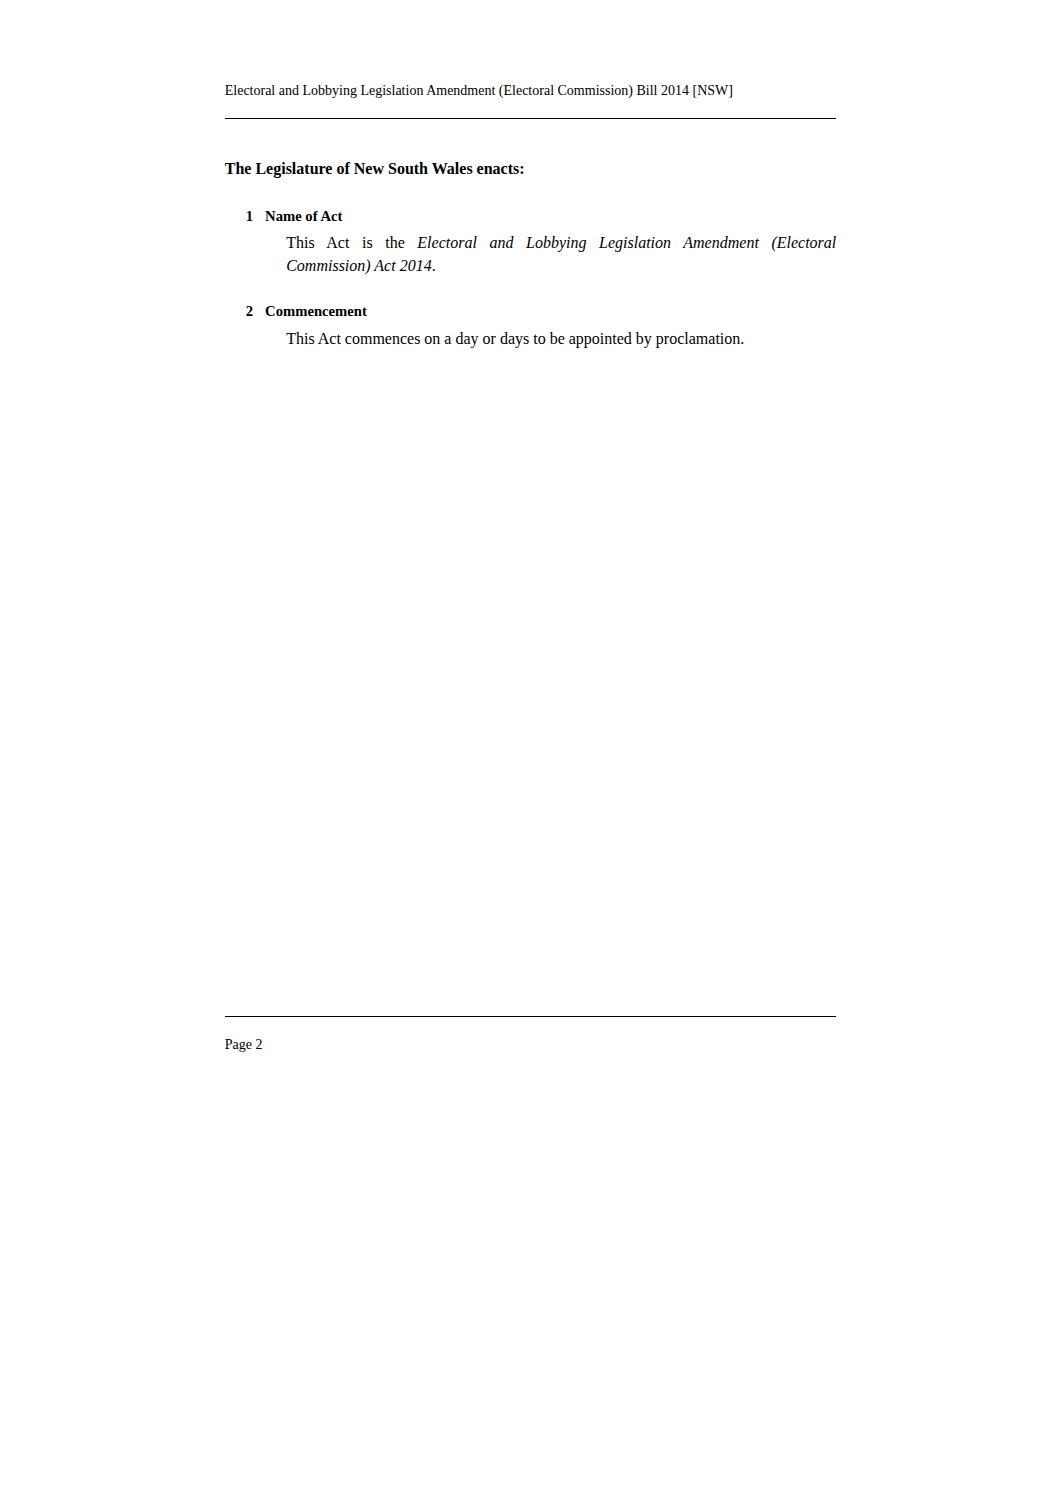Electoral and Lobbying Legislation Amendment (Electoral Commission) Bill 2014 [NSW]
The Legislature of New South Wales enacts:
1
Name of Act
This Act is the Electoral and Lobbying Legislation Amendment (Electoral Commission) Act 2014.
2
Commencement
This Act commences on a day or days to be appointed by proclamation.
Page 2